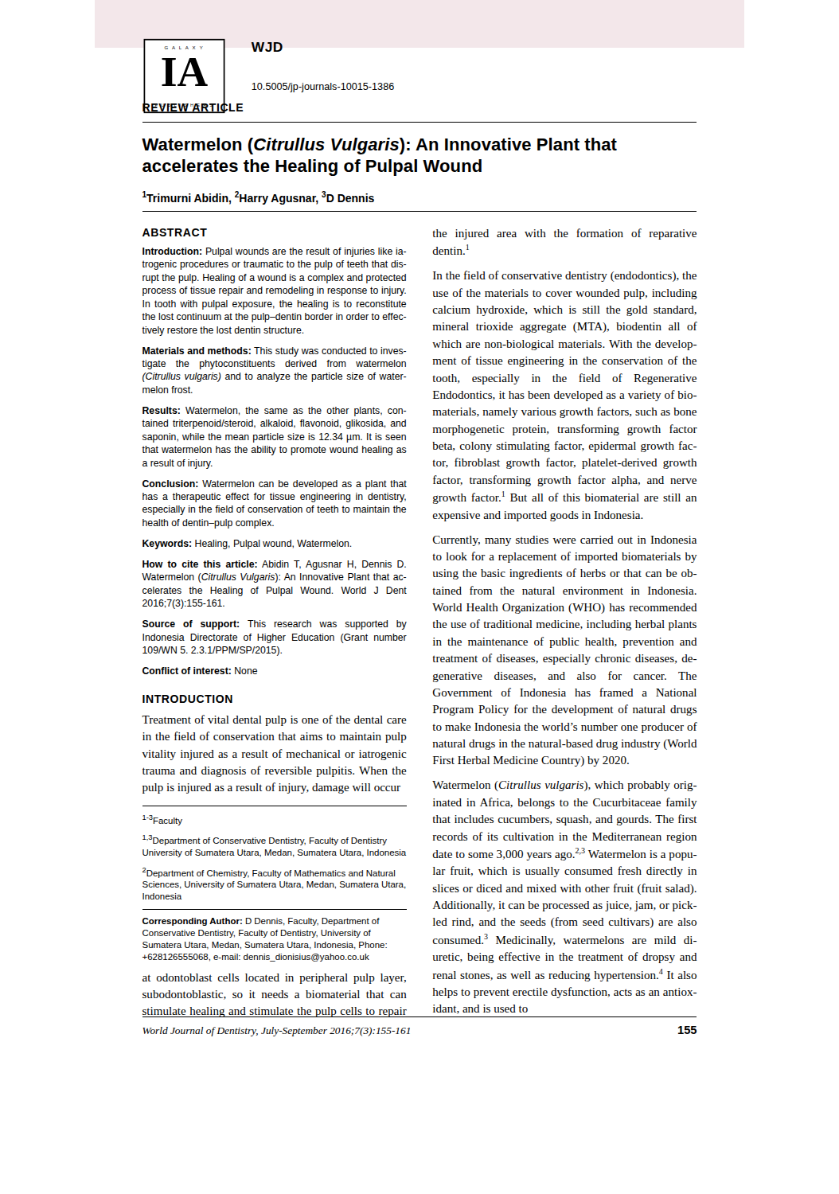IA G A L A X Y P U B L I S H E R S
WJD
10.5005/jp-journals-10015-1386
REVIEW ARTICLE
Watermelon (Citrullus Vulgaris): An Innovative Plant that accelerates the Healing of Pulpal Wound
1Trimurni Abidin, 2Harry Agusnar, 3D Dennis
ABSTRACT
Introduction: Pulpal wounds are the result of injuries like iatrogenic procedures or traumatic to the pulp of teeth that disrupt the pulp. Healing of a wound is a complex and protected process of tissue repair and remodeling in response to injury. In tooth with pulpal exposure, the healing is to reconstitute the lost continuum at the pulp–dentin border in order to effectively restore the lost dentin structure.
Materials and methods: This study was conducted to investigate the phytoconstituents derived from watermelon (Citrullus vulgaris) and to analyze the particle size of watermelon frost.
Results: Watermelon, the same as the other plants, contained triterpenoid/steroid, alkaloid, flavonoid, glikosida, and saponin, while the mean particle size is 12.34 µm. It is seen that watermelon has the ability to promote wound healing as a result of injury.
Conclusion: Watermelon can be developed as a plant that has a therapeutic effect for tissue engineering in dentistry, especially in the field of conservation of teeth to maintain the health of dentin–pulp complex.
Keywords: Healing, Pulpal wound, Watermelon.
How to cite this article: Abidin T, Agusnar H, Dennis D. Watermelon (Citrullus Vulgaris): An Innovative Plant that accelerates the Healing of Pulpal Wound. World J Dent 2016;7(3):155-161.
Source of support: This research was supported by Indonesia Directorate of Higher Education (Grant number 109/WN 5. 2.3.1/PPM/SP/2015).
Conflict of interest: None
INTRODUCTION
Treatment of vital dental pulp is one of the dental care in the field of conservation that aims to maintain pulp vitality injured as a result of mechanical or iatrogenic trauma and diagnosis of reversible pulpitis. When the pulp is injured as a result of injury, damage will occur
1-3Faculty
1,3Department of Conservative Dentistry, Faculty of Dentistry University of Sumatera Utara, Medan, Sumatera Utara, Indonesia
2Department of Chemistry, Faculty of Mathematics and Natural Sciences, University of Sumatera Utara, Medan, Sumatera Utara, Indonesia
Corresponding Author: D Dennis, Faculty, Department of Conservative Dentistry, Faculty of Dentistry, University of Sumatera Utara, Medan, Sumatera Utara, Indonesia, Phone: +628126555068, e-mail: dennis_dionisius@yahoo.co.uk
at odontoblast cells located in peripheral pulp layer, subodontoblastic, so it needs a biomaterial that can stimulate healing and stimulate the pulp cells to repair the injured area with the formation of reparative dentin.1
In the field of conservative dentistry (endodontics), the use of the materials to cover wounded pulp, including calcium hydroxide, which is still the gold standard, mineral trioxide aggregate (MTA), biodentin all of which are non-biological materials. With the development of tissue engineering in the conservation of the tooth, especially in the field of Regenerative Endodontics, it has been developed as a variety of biomaterials, namely various growth factors, such as bone morphogenetic protein, transforming growth factor beta, colony stimulating factor, epidermal growth factor, fibroblast growth factor, platelet-derived growth factor, transforming growth factor alpha, and nerve growth factor.1 But all of this biomaterial are still an expensive and imported goods in Indonesia.
Currently, many studies were carried out in Indonesia to look for a replacement of imported biomaterials by using the basic ingredients of herbs or that can be obtained from the natural environment in Indonesia. World Health Organization (WHO) has recommended the use of traditional medicine, including herbal plants in the maintenance of public health, prevention and treatment of diseases, especially chronic diseases, degenerative diseases, and also for cancer. The Government of Indonesia has framed a National Program Policy for the development of natural drugs to make Indonesia the world’s number one producer of natural drugs in the natural-based drug industry (World First Herbal Medicine Country) by 2020.
Watermelon (Citrullus vulgaris), which probably originated in Africa, belongs to the Cucurbitaceae family that includes cucumbers, squash, and gourds. The first records of its cultivation in the Mediterranean region date to some 3,000 years ago.2,3 Watermelon is a popular fruit, which is usually consumed fresh directly in slices or diced and mixed with other fruit (fruit salad). Additionally, it can be processed as juice, jam, or pickled rind, and the seeds (from seed cultivars) are also consumed.3 Medicinally, watermelons are mild diuretic, being effective in the treatment of dropsy and renal stones, as well as reducing hypertension.4 It also helps to prevent erectile dysfunction, acts as an antioxidant, and is used to
World Journal of Dentistry, July-September 2016;7(3):155-161 155